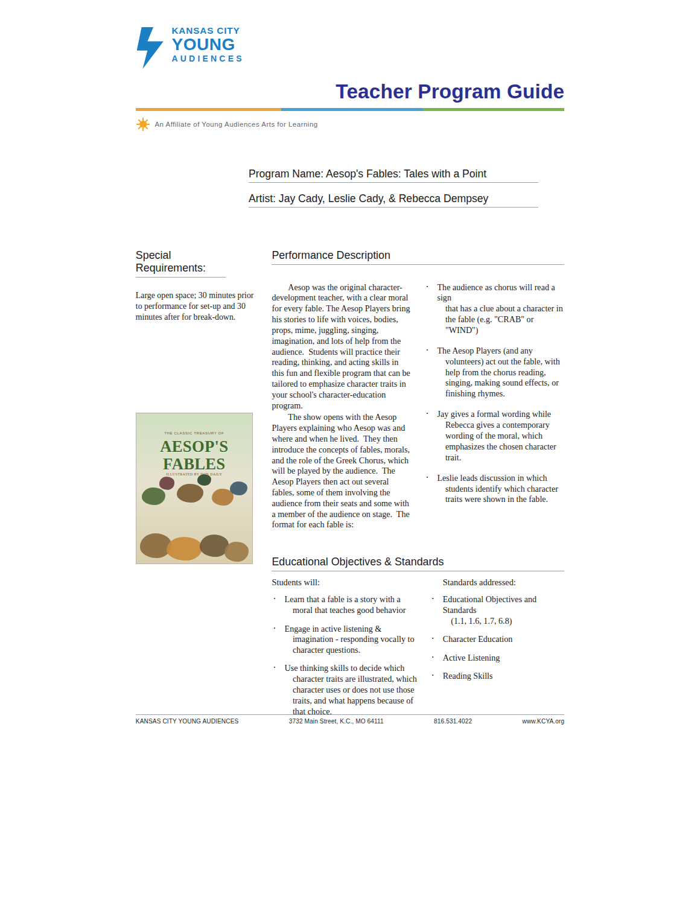KANSAS CITY
YOUNG
AUDIENCES
Teacher Program Guide
An Affiliate of Young Audiences Arts for Learning
Program Name: Aesop's Fables: Tales with a Point
Artist: Jay Cady, Leslie Cady, & Rebecca Dempsey
Special Requirements:
Large open space; 30 minutes prior to performance for set-up and 30 minutes after for break-down.
THE CLASSIC TREASURY OF
AESOP'S
FABLES
ILLUSTRATED BY DON DAILY
Performance Description
Aesop was the original character-development teacher, with a clear moral for every fable. The Aesop Players bring his stories to life with voices, bodies, props, mime, juggling, singing, imagination, and lots of help from the audience. Students will practice their reading, thinking, and acting skills in this fun and flexible program that can be tailored to emphasize character traits in your school's character-education program.
The show opens with the Aesop Players explaining who Aesop was and where and when he lived. They then introduce the concepts of fables, morals, and the role of the Greek Chorus, which will be played by the audience. The Aesop Players then act out several fables, some of them involving the audience from their seats and some with a member of the audience on stage. The format for each fable is:
The audience as chorus will read a signthat has a clue about a character in the fable (e.g. "CRAB" or "WIND")
The Aesop Players (and anyvolunteers) act out the fable, with help from the chorus reading, singing, making sound effects, or finishing rhymes.
Jay gives a formal wording whileRebecca gives a contemporary wording of the moral, which emphasizes the chosen character trait.
Leslie leads discussion in whichstudents identify which character traits were shown in the fable.
Educational Objectives & Standards
Students will:
Learn that a fable is a story with amoral that teaches good behavior
Engage in active listening &imagination - responding vocally to character questions.
Use thinking skills to decide whichcharacter traits are illustrated, which character uses or does not use those traits, and what happens because of that choice.
Standards addressed:
Educational Objectives and Standards(1.1, 1.6, 1.7, 6.8)
Character Education
Active Listening
Reading Skills
KANSAS CITY YOUNG AUDIENCES 3732 Main Street, K.C., MO 64111 816.531.4022 www.KCYA.org